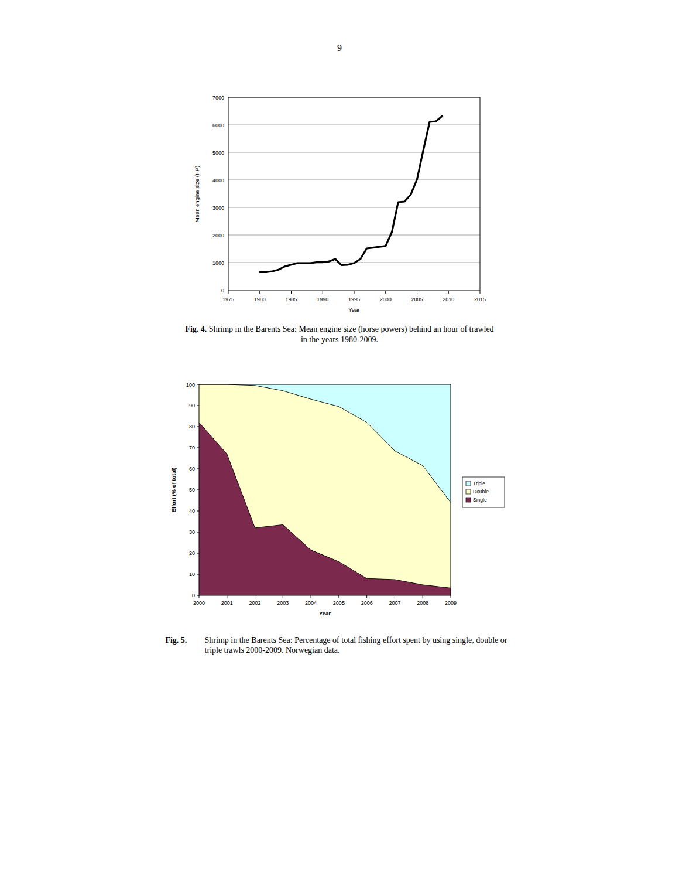9
0 1000 2000 3000 4000 5000 6000 7000 1975 1980 1985 1990 1995 2000 2005 2010 2015 Year Mean engine size (HP)
Fig. 4. Shrimp in the Barents Sea: Mean engine size (horse powers) behind an hour of trawled in the years 1980-2009.
Data (percent of total): Year: 2000 2001 2002 2003 2004 2005 2006 2007 2008 2009 Single: 82 67 32 33.5 21.5 16 8 7.5 5 3.5 Single+Double: 100 100 99.5 97 93 89.5 82 68.5 61.5 44 x positions: 70 + i*47.777... y = 380 - pct*3.6 0 10 20 30 40 50 60 70 80 90 100 2000 2001 2002 2003 2004 2005 2006 2007 2008 2009 Year Effort (% of total) Triple Double Single
Fig. 5. Shrimp in the Barents Sea: Percentage of total fishing effort spent by using single, double or triple trawls 2000-2009. Norwegian data.